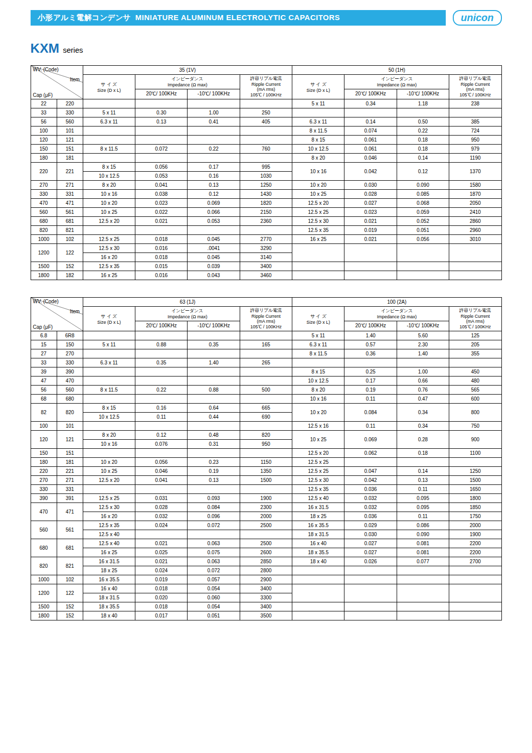小形アルミ電解コンデンサ MINIATURE ALUMINUM ELECTROLYTIC CAPACITORS
unicon
KXM series
| WV. (Code) Item Cap (μF) | 35 (1V) | 50 (1H) |
| --- | --- | --- |
| サ イ ズ Size (D x L) | インピーダンス Impedance (Ω max) | 許容リプル電流 Ripple Current (mA rms) 105℃ / 100KHz | サ イ ズ Size (D x L) | インピーダンス Impedance (Ω max) | 許容リプル電流 Ripple Current (mA rms) 105℃ / 100KHz |
| 20℃/ 100KHz | -10℃/ 100KHz | 20℃/ 100KHz | -10℃/ 100KHz |
| 22 | 220 | | | | | 5 x 11 | 0.34 | 1.18 | 238 |
| 33 | 330 | 5 x 11 | 0.30 | 1.00 | 250 | | | | |
| 56 | 560 | 6.3 x 11 | 0.13 | 0.41 | 405 | 6.3 x 11 | 0.14 | 0.50 | 385 |
| 100 | 101 | | | | | 8 x 11.5 | 0.074 | 0.22 | 724 |
| 120 | 121 | | | | | 8 x 15 | 0.061 | 0.18 | 950 |
| 150 | 151 | 8 x 11.5 | 0.072 | 0.22 | 760 | 10 x 12.5 | 0.061 | 0.18 | 979 |
| 180 | 181 | | | | | 8 x 20 | 0.046 | 0.14 | 1190 |
| 220 | 221 | 8 x 15 | 0.056 | 0.17 | 995 | 10 x 16 | 0.042 | 0.12 | 1370 |
| 10 x 12.5 | 0.053 | 0.16 | 1030 |
| 270 | 271 | 8 x 20 | 0.041 | 0.13 | 1250 | 10 x 20 | 0.030 | 0.090 | 1580 |
| 330 | 331 | 10 x 16 | 0.038 | 0.12 | 1430 | 10 x 25 | 0.028 | 0.085 | 1870 |
| 470 | 471 | 10 x 20 | 0.023 | 0.069 | 1820 | 12.5 x 20 | 0.027 | 0.068 | 2050 |
| 560 | 561 | 10 x 25 | 0.022 | 0.066 | 2150 | 12.5 x 25 | 0.023 | 0.059 | 2410 |
| 680 | 681 | 12.5 x 20 | 0.021 | 0.053 | 2360 | 12.5 x 30 | 0.021 | 0.052 | 2860 |
| 820 | 821 | | | | | 12.5 x 35 | 0.019 | 0.051 | 2960 |
| 1000 | 102 | 12.5 x 25 | 0.018 | 0.045 | 2770 | 16 x 25 | 0.021 | 0.056 | 3010 |
| 1200 | 122 | 12.5 x 30 | 0.016 | .0041 | 3290 | | | | |
| 16 x 20 | 0.018 | 0.045 | 3140 |
| 1500 | 152 | 12.5 x 35 | 0.015 | 0.039 | 3400 | | | | |
| 1800 | 182 | 16 x 25 | 0.016 | 0.043 | 3460 | | | | |
| WV. (Code) Item Cap (μF) | 63 (1J) | 100 (2A) |
| --- | --- | --- |
| サ イ ズ Size (D x L) | インピーダンス Impedance (Ω max) | 許容リプル電流 Ripple Current (mA rms) 105℃ / 100KHz | サ イ ズ Size (D x L) | インピーダンス Impedance (Ω max) | 許容リプル電流 Ripple Current (mA rms) 105℃ / 100KHz |
| 20℃/ 100KHz | -10℃/ 100KHz | 20℃/ 100KHz | -10℃/ 100KHz |
| 6.8 | 6R8 | | | | | 5 x 11 | 1.40 | 5.60 | 125 |
| 15 | 150 | 5 x 11 | 0.88 | 0.35 | 165 | 6.3 x 11 | 0.57 | 2.30 | 205 |
| 27 | 270 | | | | | 8 x 11.5 | 0.36 | 1.40 | 355 |
| 33 | 330 | 6.3 x 11 | 0.35 | 1.40 | 265 | | | | |
| 39 | 390 | | | | | 8 x 15 | 0.25 | 1.00 | 450 |
| 47 | 470 | | | | | 10 x 12.5 | 0.17 | 0.66 | 480 |
| 56 | 560 | 8 x 11.5 | 0.22 | 0.88 | 500 | 8 x 20 | 0.19 | 0.76 | 565 |
| 68 | 680 | | | | | 10 x 16 | 0.11 | 0.47 | 600 |
| 82 | 820 | 8 x 15 | 0.16 | 0.64 | 665 | 10 x 20 | 0.084 | 0.34 | 800 |
| 10 x 12.5 | 0.11 | 0.44 | 690 |
| 100 | 101 | | | | | 12.5 x 16 | 0.11 | 0.34 | 750 |
| 120 | 121 | 8 x 20 | 0.12 | 0.48 | 820 | 10 x 25 | 0.069 | 0.28 | 900 |
| 10 x 16 | 0.076 | 0.31 | 950 |
| 150 | 151 | | | | | 12.5 x 20 | 0.062 | 0.18 | 1100 |
| 180 | 181 | 10 x 20 | 0.056 | 0.23 | 1150 | 12.5 x 25 | | | |
| 220 | 221 | 10 x 25 | 0.046 | 0.19 | 1350 | 12.5 x 25 | 0.047 | 0.14 | 1250 |
| 270 | 271 | 12.5 x 20 | 0.041 | 0.13 | 1500 | 12.5 x 30 | 0.042 | 0.13 | 1500 |
| 330 | 331 | | | | | 12.5 x 35 | 0.036 | 0.11 | 1650 |
| 390 | 391 | 12.5 x 25 | 0.031 | 0.093 | 1900 | 12.5 x 40 | 0.032 | 0.095 | 1800 |
| 470 | 471 | 12.5 x 30 | 0.028 | 0.084 | 2300 | 16 x 31.5 | 0.032 | 0.095 | 1850 |
| 16 x 20 | 0.032 | 0.096 | 2000 | 18 x 25 | 0.036 | 0.11 | 1750 |
| 560 | 561 | 12.5 x 35 | 0.024 | 0.072 | 2500 | 16 x 35.5 | 0.029 | 0.086 | 2000 |
| 12.5 x 40 | | | | 18 x 31.5 | 0.030 | 0.090 | 1900 |
| 680 | 681 | 12.5 x 40 | 0.021 | 0.063 | 2500 | 16 x 40 | 0.027 | 0.081 | 2200 |
| 16 x 25 | 0.025 | 0.075 | 2600 | 18 x 35.5 | 0.027 | 0.081 | 2200 |
| 820 | 821 | 16 x 31.5 | 0.021 | 0.063 | 2850 | 18 x 40 | 0.026 | 0.077 | 2700 |
| 18 x 25 | 0.024 | 0.072 | 2800 | | | | |
| 1000 | 102 | 16 x 35.5 | 0.019 | 0.057 | 2900 | | | | |
| 1200 | 122 | 16 x 40 | 0.018 | 0.054 | 3400 | | | | |
| 18 x 31.5 | 0.020 | 0.060 | 3300 |
| 1500 | 152 | 18 x 35.5 | 0.018 | 0.054 | 3400 | | | | |
| 1800 | 152 | 18 x 40 | 0.017 | 0.051 | 3500 | | | | |